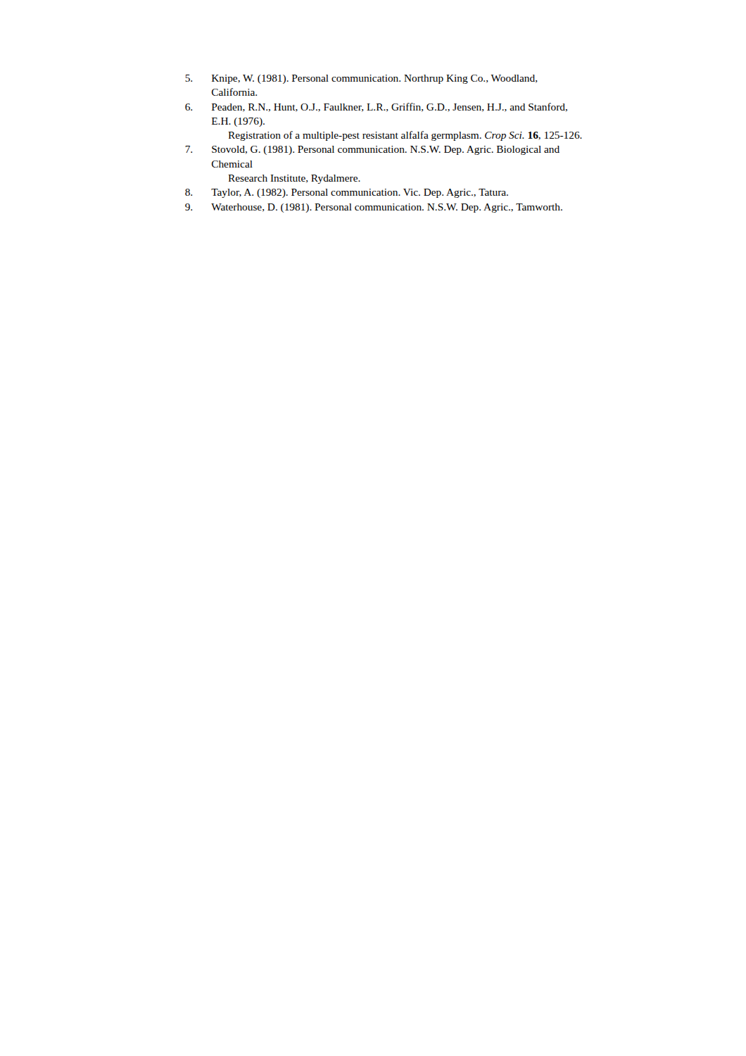5. Knipe, W. (1981). Personal communication. Northrup King Co., Woodland, California.
6. Peaden, R.N., Hunt, O.J., Faulkner, L.R., Griffin, G.D., Jensen, H.J., and Stanford, E.H. (1976).Registration of a multiple-pest resistant alfalfa germplasm. Crop Sci. 16, 125-126.
7. Stovold, G. (1981). Personal communication. N.S.W. Dep. Agric. Biological and ChemicalResearch Institute, Rydalmere.
8. Taylor, A. (1982). Personal communication. Vic. Dep. Agric., Tatura.
9. Waterhouse, D. (1981). Personal communication. N.S.W. Dep. Agric., Tamworth.